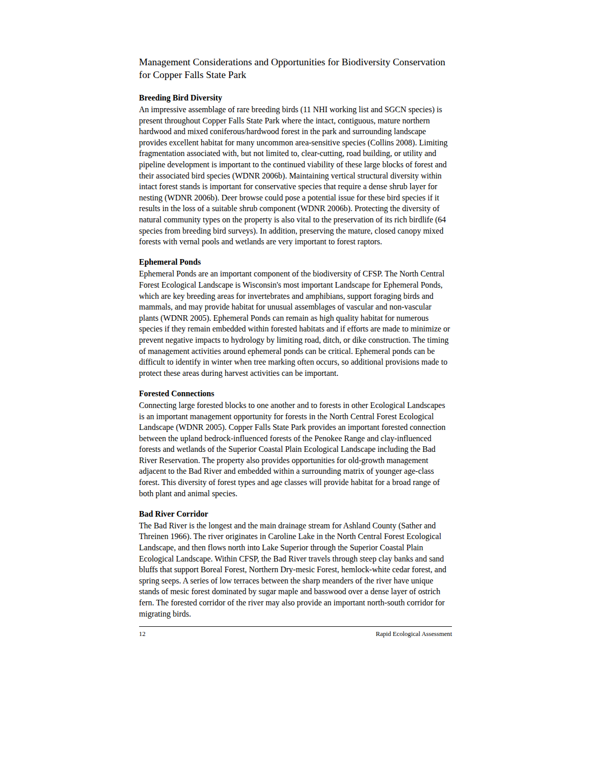Management Considerations and Opportunities for Biodiversity Conservation for Copper Falls State Park
Breeding Bird Diversity
An impressive assemblage of rare breeding birds (11 NHI working list and SGCN species) is present throughout Copper Falls State Park where the intact, contiguous, mature northern hardwood and mixed coniferous/hardwood forest in the park and surrounding landscape provides excellent habitat for many uncommon area-sensitive species (Collins 2008). Limiting fragmentation associated with, but not limited to, clear-cutting, road building, or utility and pipeline development is important to the continued viability of these large blocks of forest and their associated bird species (WDNR 2006b). Maintaining vertical structural diversity within intact forest stands is important for conservative species that require a dense shrub layer for nesting (WDNR 2006b). Deer browse could pose a potential issue for these bird species if it results in the loss of a suitable shrub component (WDNR 2006b). Protecting the diversity of natural community types on the property is also vital to the preservation of its rich birdlife (64 species from breeding bird surveys). In addition, preserving the mature, closed canopy mixed forests with vernal pools and wetlands are very important to forest raptors.
Ephemeral Ponds
Ephemeral Ponds are an important component of the biodiversity of CFSP. The North Central Forest Ecological Landscape is Wisconsin's most important Landscape for Ephemeral Ponds, which are key breeding areas for invertebrates and amphibians, support foraging birds and mammals, and may provide habitat for unusual assemblages of vascular and non-vascular plants (WDNR 2005). Ephemeral Ponds can remain as high quality habitat for numerous species if they remain embedded within forested habitats and if efforts are made to minimize or prevent negative impacts to hydrology by limiting road, ditch, or dike construction. The timing of management activities around ephemeral ponds can be critical. Ephemeral ponds can be difficult to identify in winter when tree marking often occurs, so additional provisions made to protect these areas during harvest activities can be important.
Forested Connections
Connecting large forested blocks to one another and to forests in other Ecological Landscapes is an important management opportunity for forests in the North Central Forest Ecological Landscape (WDNR 2005). Copper Falls State Park provides an important forested connection between the upland bedrock-influenced forests of the Penokee Range and clay-influenced forests and wetlands of the Superior Coastal Plain Ecological Landscape including the Bad River Reservation. The property also provides opportunities for old-growth management adjacent to the Bad River and embedded within a surrounding matrix of younger age-class forest. This diversity of forest types and age classes will provide habitat for a broad range of both plant and animal species.
Bad River Corridor
The Bad River is the longest and the main drainage stream for Ashland County (Sather and Threinen 1966). The river originates in Caroline Lake in the North Central Forest Ecological Landscape, and then flows north into Lake Superior through the Superior Coastal Plain Ecological Landscape. Within CFSP, the Bad River travels through steep clay banks and sand bluffs that support Boreal Forest, Northern Dry-mesic Forest, hemlock-white cedar forest, and spring seeps. A series of low terraces between the sharp meanders of the river have unique stands of mesic forest dominated by sugar maple and basswood over a dense layer of ostrich fern. The forested corridor of the river may also provide an important north-south corridor for migrating birds.
12 Rapid Ecological Assessment